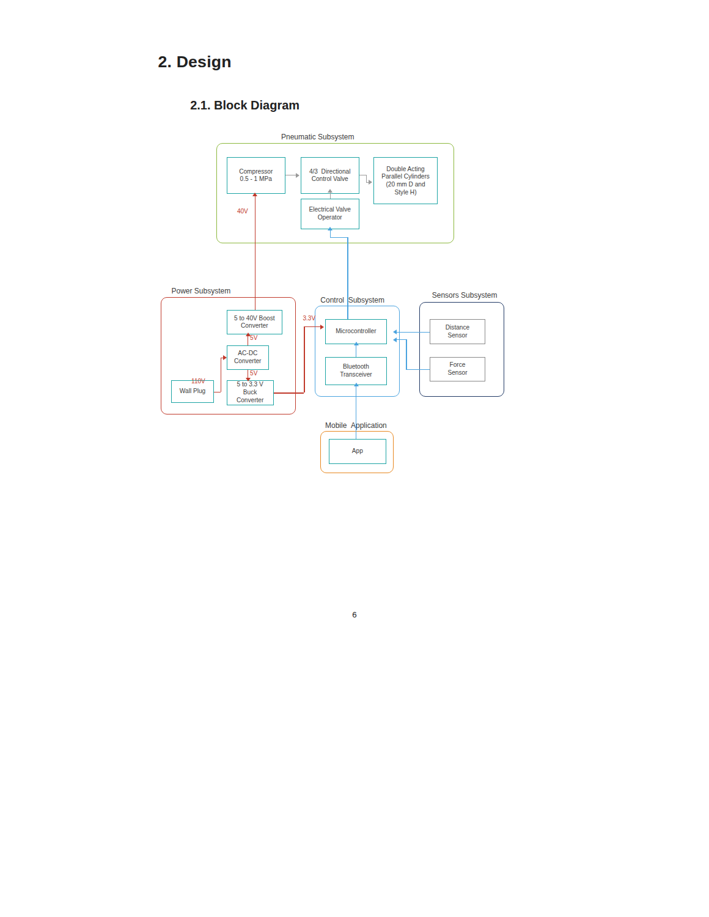2. Design
2.1. Block Diagram
Pneumatic Subsystem
Power Subsystem
Control Subsystem
Sensors Subsystem
Mobile Application
Compressor
0.5 - 1 MPa
4/3 Directional
Control Valve
Double Acting
Parallel Cylinders
(20 mm D and
Style H)
Electrical Valve
Operator
5 to 40V Boost
Converter
AC-DC
Converter
Wall Plug
5 to 3.3 V Buck
Converter
110V
5V
5V
40V
3.3V
Microcontroller
Bluetooth
Transceiver
Distance
Sensor
Force
Sensor
App
6